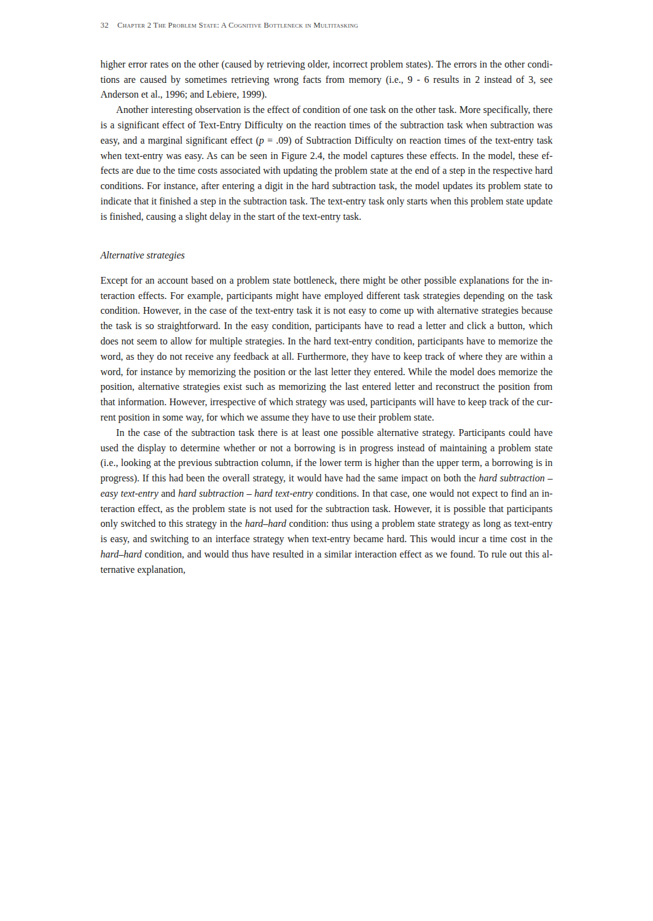32 Chapter 2 The Problem State: A Cognitive Bottleneck in Multitasking
higher error rates on the other (caused by retrieving older, incorrect problem states). The errors in the other conditions are caused by sometimes retrieving wrong facts from memory (i.e., 9 - 6 results in 2 instead of 3, see Anderson et al., 1996; and Lebiere, 1999).
Another interesting observation is the effect of condition of one task on the other task. More specifically, there is a significant effect of Text-Entry Difficulty on the reaction times of the subtraction task when subtraction was easy, and a marginal significant effect (p = .09) of Subtraction Difficulty on reaction times of the text-entry task when text-entry was easy. As can be seen in Figure 2.4, the model captures these effects. In the model, these effects are due to the time costs associated with updating the problem state at the end of a step in the respective hard conditions. For instance, after entering a digit in the hard subtraction task, the model updates its problem state to indicate that it finished a step in the subtraction task. The text-entry task only starts when this problem state update is finished, causing a slight delay in the start of the text-entry task.
Alternative strategies
Except for an account based on a problem state bottleneck, there might be other possible explanations for the interaction effects. For example, participants might have employed different task strategies depending on the task condition. However, in the case of the text-entry task it is not easy to come up with alternative strategies because the task is so straightforward. In the easy condition, participants have to read a letter and click a button, which does not seem to allow for multiple strategies. In the hard text-entry condition, participants have to memorize the word, as they do not receive any feedback at all. Furthermore, they have to keep track of where they are within a word, for instance by memorizing the position or the last letter they entered. While the model does memorize the position, alternative strategies exist such as memorizing the last entered letter and reconstruct the position from that information. However, irrespective of which strategy was used, participants will have to keep track of the current position in some way, for which we assume they have to use their problem state.
In the case of the subtraction task there is at least one possible alternative strategy. Participants could have used the display to determine whether or not a borrowing is in progress instead of maintaining a problem state (i.e., looking at the previous subtraction column, if the lower term is higher than the upper term, a borrowing is in progress). If this had been the overall strategy, it would have had the same impact on both the hard subtraction – easy text-entry and hard subtraction – hard text-entry conditions. In that case, one would not expect to find an interaction effect, as the problem state is not used for the subtraction task. However, it is possible that participants only switched to this strategy in the hard–hard condition: thus using a problem state strategy as long as text-entry is easy, and switching to an interface strategy when text-entry became hard. This would incur a time cost in the hard–hard condition, and would thus have resulted in a similar interaction effect as we found. To rule out this alternative explanation,